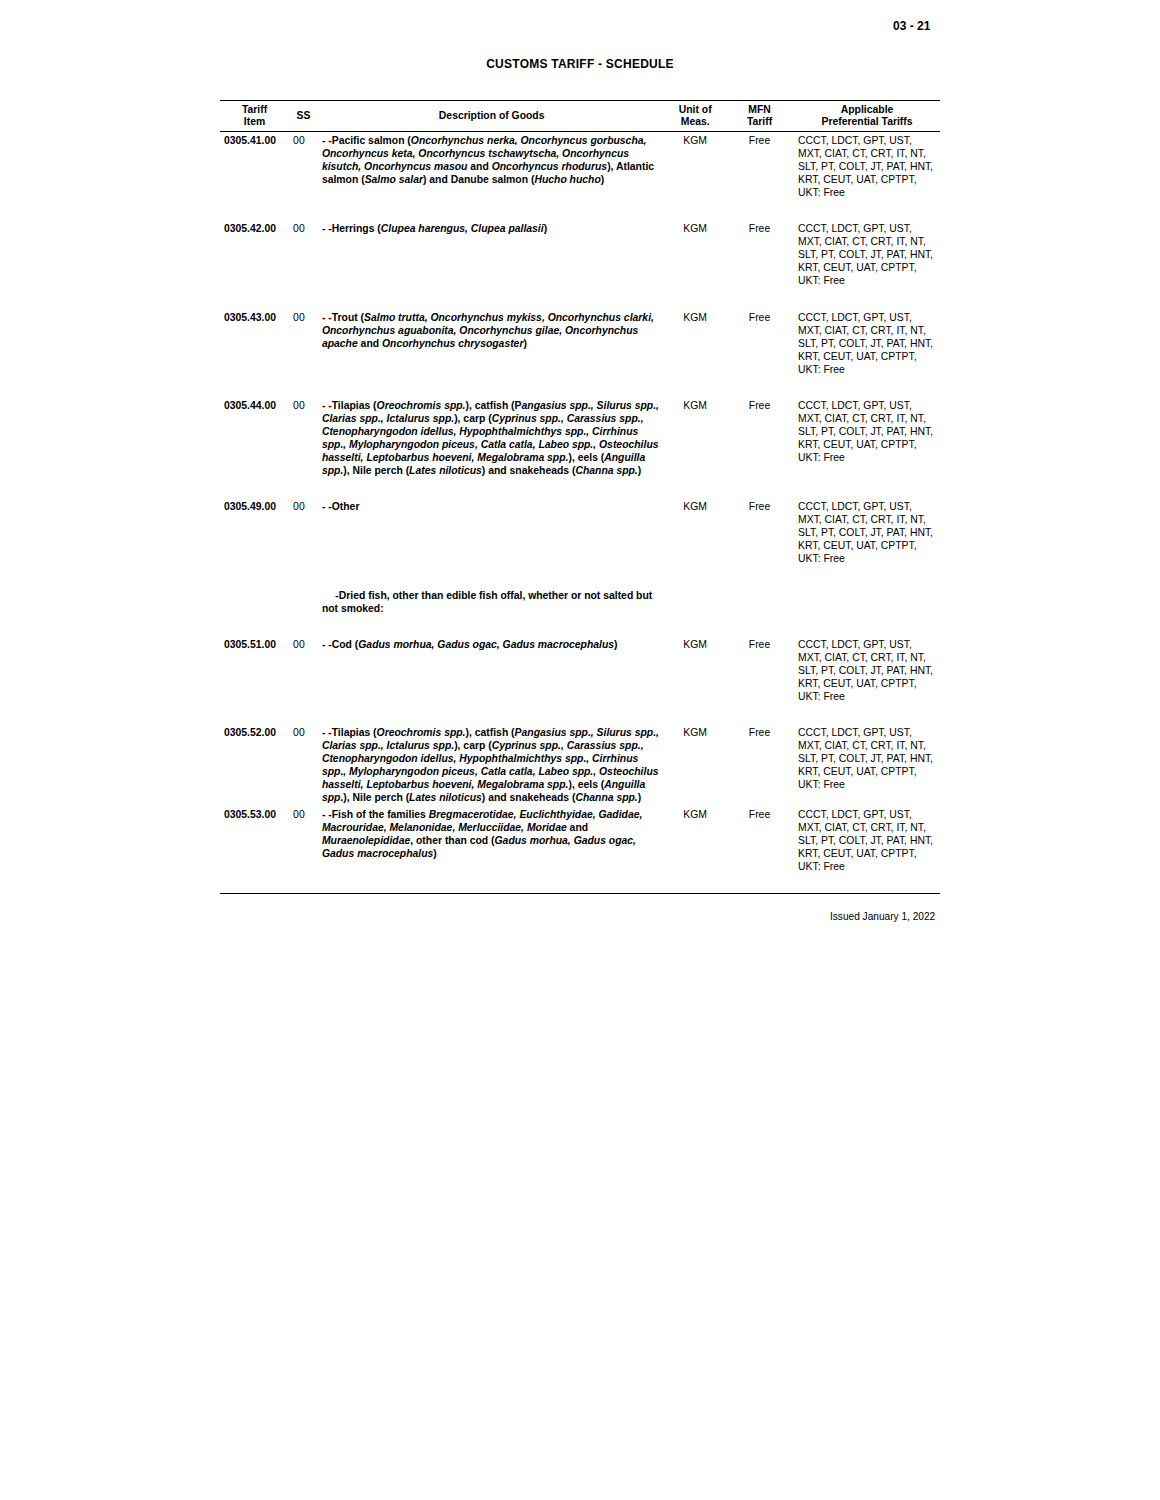03 - 21
CUSTOMS TARIFF - SCHEDULE
| Tariff Item | SS | Description of Goods | Unit of Meas. | MFN Tariff | Applicable Preferential Tariffs |
| --- | --- | --- | --- | --- | --- |
| 0305.41.00 | 00 | - -Pacific salmon ( Oncorhynchus nerka, Oncorhyncus gorbuscha, Oncorhyncus keta, Oncorhyncus tschawytscha, Oncorhyncus kisutch, Oncorhyncus masou and Oncorhyncus rhodurus ), Atlantic salmon ( Salmo salar ) and Danube salmon ( Hucho hucho ) | KGM | Free | CCCT, LDCT, GPT, UST, MXT, CIAT, CT, CRT, IT, NT, SLT, PT, COLT, JT, PAT, HNT, KRT, CEUT, UAT, CPTPT, UKT: Free |
| 0305.42.00 | 00 | - -Herrings ( Clupea harengus, Clupea pallasii ) | KGM | Free | CCCT, LDCT, GPT, UST, MXT, CIAT, CT, CRT, IT, NT, SLT, PT, COLT, JT, PAT, HNT, KRT, CEUT, UAT, CPTPT, UKT: Free |
| 0305.43.00 | 00 | - -Trout ( Salmo trutta, Oncorhynchus mykiss, Oncorhynchus clarki, Oncorhynchus aguabonita, Oncorhynchus gilae, Oncorhynchus apache and Oncorhynchus chrysogaster ) | KGM | Free | CCCT, LDCT, GPT, UST, MXT, CIAT, CT, CRT, IT, NT, SLT, PT, COLT, JT, PAT, HNT, KRT, CEUT, UAT, CPTPT, UKT: Free |
| 0305.44.00 | 00 | - -Tilapias ( Oreochromis spp. ), catfish (P angasius spp., Silurus spp., Clarias spp., Ictalurus spp. ), carp ( Cyprinus spp., Carassius spp., Ctenopharyngodon idellus, Hypophthalmichthys spp., Cirrhinus spp., Mylopharyngodon piceus, Catla catla, Labeo spp., Osteochilus hasselti, Leptobarbus hoeveni, Megalobrama spp. ), eels ( Anguilla spp. ), Nile perch ( Lates niloticus ) and snakeheads ( Channa spp. ) | KGM | Free | CCCT, LDCT, GPT, UST, MXT, CIAT, CT, CRT, IT, NT, SLT, PT, COLT, JT, PAT, HNT, KRT, CEUT, UAT, CPTPT, UKT: Free |
| 0305.49.00 | 00 | - -Other | KGM | Free | CCCT, LDCT, GPT, UST, MXT, CIAT, CT, CRT, IT, NT, SLT, PT, COLT, JT, PAT, HNT, KRT, CEUT, UAT, CPTPT, UKT: Free |
| | | -Dried fish, other than edible fish offal, whether or not salted but not smoked: | | | |
| 0305.51.00 | 00 | - -Cod ( Gadus morhua, Gadus ogac, Gadus macrocephalus ) | KGM | Free | CCCT, LDCT, GPT, UST, MXT, CIAT, CT, CRT, IT, NT, SLT, PT, COLT, JT, PAT, HNT, KRT, CEUT, UAT, CPTPT, UKT: Free |
| 0305.52.00 | 00 | - -Tilapias ( Oreochromis spp. ), catfish ( Pangasius spp., Silurus spp., Clarias spp., Ictalurus spp. ), carp ( Cyprinus spp., Carassius spp., Ctenopharyngodon idellus, Hypophthalmichthys spp., Cirrhinus spp., Mylopharyngodon piceus, Catla catla, Labeo spp., Osteochilus hasselti, Leptobarbus hoeveni, Megalobrama spp. ), eels ( Anguilla spp. ), Nile perch ( Lates niloticus ) and snakeheads ( Channa spp. ) | KGM | Free | CCCT, LDCT, GPT, UST, MXT, CIAT, CT, CRT, IT, NT, SLT, PT, COLT, JT, PAT, HNT, KRT, CEUT, UAT, CPTPT, UKT: Free |
| 0305.53.00 | 00 | - -Fish of the families Bregmacerotidae, Euclichthyidae, Gadidae, Macrouridae, Melanonidae, Merlucciidae, Moridae and Muraenolepididae , other than cod ( Gadus morhua, Gadus ogac, Gadus macrocephalus ) | KGM | Free | CCCT, LDCT, GPT, UST, MXT, CIAT, CT, CRT, IT, NT, SLT, PT, COLT, JT, PAT, HNT, KRT, CEUT, UAT, CPTPT, UKT: Free |
Issued January 1, 2022